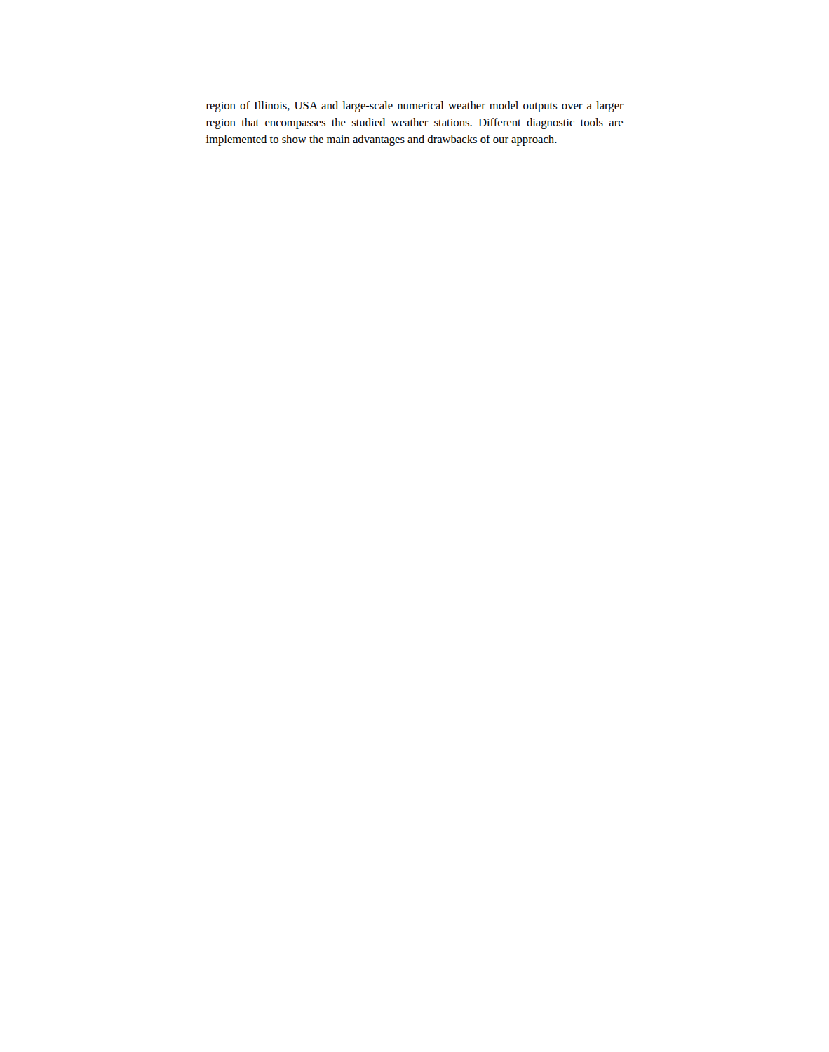region of Illinois, USA and large-scale numerical weather model outputs over a larger region that encompasses the studied weather stations. Different diagnostic tools are implemented to show the main advantages and drawbacks of our approach.